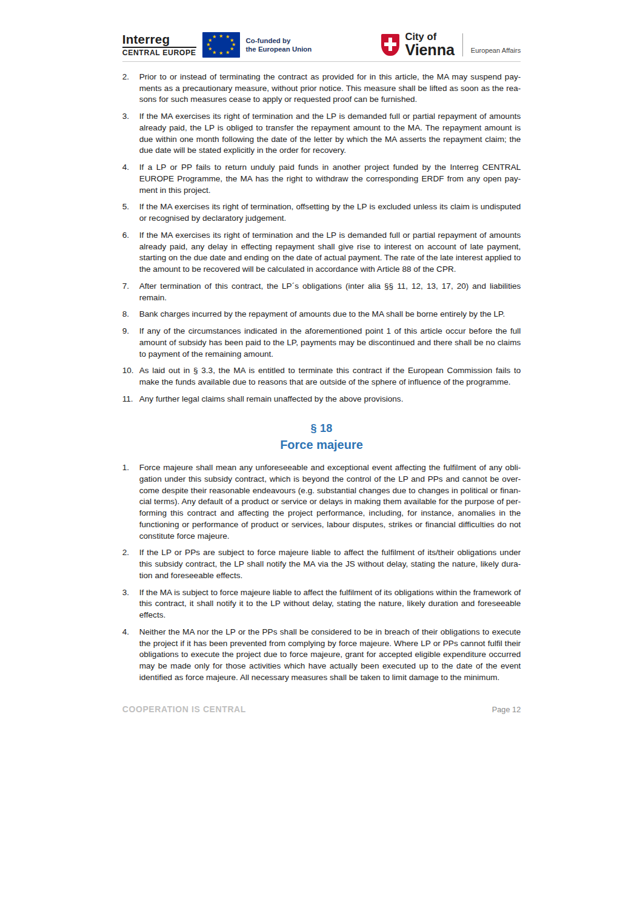Interreg
CENTRAL EUROPE
★ ★ ★ ★ ★ ★ ★ ★ ★ ★ ★ ★
Co-funded by
the European Union
City of
Vienna
European Affairs
2. Prior to or instead of terminating the contract as provided for in this article, the MA may suspend payments as a precautionary measure, without prior notice. This measure shall be lifted as soon as the reasons for such measures cease to apply or requested proof can be furnished.
3. If the MA exercises its right of termination and the LP is demanded full or partial repayment of amounts already paid, the LP is obliged to transfer the repayment amount to the MA. The repayment amount is due within one month following the date of the letter by which the MA asserts the repayment claim; the due date will be stated explicitly in the order for recovery.
4. If a LP or PP fails to return unduly paid funds in another project funded by the Interreg CENTRAL EUROPE Programme, the MA has the right to withdraw the corresponding ERDF from any open payment in this project.
5. If the MA exercises its right of termination, offsetting by the LP is excluded unless its claim is undisputed or recognised by declaratory judgement.
6. If the MA exercises its right of termination and the LP is demanded full or partial repayment of amounts already paid, any delay in effecting repayment shall give rise to interest on account of late payment, starting on the due date and ending on the date of actual payment. The rate of the late interest applied to the amount to be recovered will be calculated in accordance with Article 88 of the CPR.
7. After termination of this contract, the LP´s obligations (inter alia §§ 11, 12, 13, 17, 20) and liabilities remain.
8. Bank charges incurred by the repayment of amounts due to the MA shall be borne entirely by the LP.
9. If any of the circumstances indicated in the aforementioned point 1 of this article occur before the full amount of subsidy has been paid to the LP, payments may be discontinued and there shall be no claims to payment of the remaining amount.
10. As laid out in § 3.3, the MA is entitled to terminate this contract if the European Commission fails to make the funds available due to reasons that are outside of the sphere of influence of the programme.
11. Any further legal claims shall remain unaffected by the above provisions.
§ 18
Force majeure
1. Force majeure shall mean any unforeseeable and exceptional event affecting the fulfilment of any obligation under this subsidy contract, which is beyond the control of the LP and PPs and cannot be overcome despite their reasonable endeavours (e.g. substantial changes due to changes in political or financial terms). Any default of a product or service or delays in making them available for the purpose of performing this contract and affecting the project performance, including, for instance, anomalies in the functioning or performance of product or services, labour disputes, strikes or financial difficulties do not constitute force majeure.
2. If the LP or PPs are subject to force majeure liable to affect the fulfilment of its/their obligations under this subsidy contract, the LP shall notify the MA via the JS without delay, stating the nature, likely duration and foreseeable effects.
3. If the MA is subject to force majeure liable to affect the fulfilment of its obligations within the framework of this contract, it shall notify it to the LP without delay, stating the nature, likely duration and foreseeable effects.
4. Neither the MA nor the LP or the PPs shall be considered to be in breach of their obligations to execute the project if it has been prevented from complying by force majeure. Where LP or PPs cannot fulfil their obligations to execute the project due to force majeure, grant for accepted eligible expenditure occurred may be made only for those activities which have actually been executed up to the date of the event identified as force majeure. All necessary measures shall be taken to limit damage to the minimum.
COOPERATION IS CENTRAL
Page 12